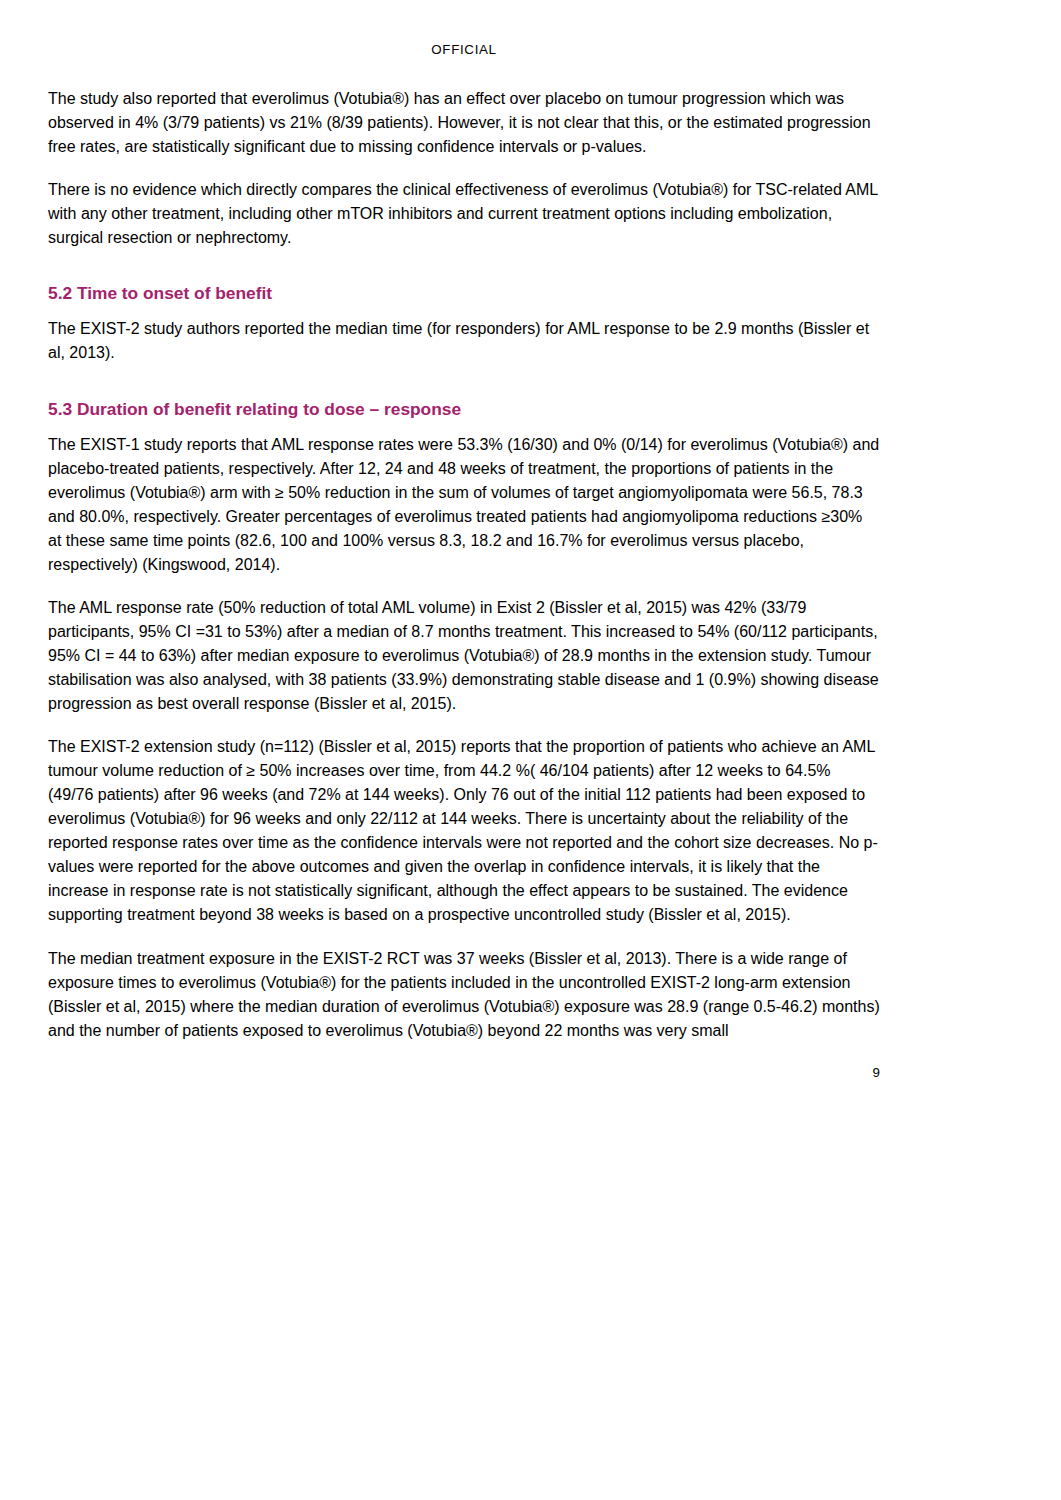OFFICIAL
The study also reported that everolimus (Votubia®) has an effect over placebo on tumour progression which was observed in 4% (3/79 patients) vs 21% (8/39 patients). However, it is not clear that this, or the estimated progression free rates, are statistically significant due to missing confidence intervals or p-values.
There is no evidence which directly compares the clinical effectiveness of everolimus (Votubia®) for TSC-related AML with any other treatment, including other mTOR inhibitors and current treatment options including embolization, surgical resection or nephrectomy.
5.2 Time to onset of benefit
The EXIST-2 study authors reported the median time (for responders) for AML response to be 2.9 months (Bissler et al, 2013).
5.3 Duration of benefit relating to dose – response
The EXIST-1 study reports that AML response rates were 53.3% (16/30) and 0% (0/14) for everolimus (Votubia®) and placebo-treated patients, respectively. After 12, 24 and 48 weeks of treatment, the proportions of patients in the everolimus (Votubia®) arm with ≥ 50% reduction in the sum of volumes of target angiomyolipomata were 56.5, 78.3 and 80.0%, respectively. Greater percentages of everolimus treated patients had angiomyolipoma reductions ≥30% at these same time points (82.6, 100 and 100% versus 8.3, 18.2 and 16.7% for everolimus versus placebo, respectively) (Kingswood, 2014).
The AML response rate (50% reduction of total AML volume) in Exist 2 (Bissler et al, 2015) was 42% (33/79 participants, 95% CI =31 to 53%) after a median of 8.7 months treatment. This increased to 54% (60/112 participants, 95% CI = 44 to 63%) after median exposure to everolimus (Votubia®) of 28.9 months in the extension study. Tumour stabilisation was also analysed, with 38 patients (33.9%) demonstrating stable disease and 1 (0.9%) showing disease progression as best overall response (Bissler et al, 2015).
The EXIST-2 extension study (n=112) (Bissler et al, 2015) reports that the proportion of patients who achieve an AML tumour volume reduction of ≥ 50% increases over time, from 44.2 %( 46/104 patients) after 12 weeks to 64.5% (49/76 patients) after 96 weeks (and 72% at 144 weeks). Only 76 out of the initial 112 patients had been exposed to everolimus (Votubia®) for 96 weeks and only 22/112 at 144 weeks. There is uncertainty about the reliability of the reported response rates over time as the confidence intervals were not reported and the cohort size decreases. No p-values were reported for the above outcomes and given the overlap in confidence intervals, it is likely that the increase in response rate is not statistically significant, although the effect appears to be sustained. The evidence supporting treatment beyond 38 weeks is based on a prospective uncontrolled study (Bissler et al, 2015).
The median treatment exposure in the EXIST-2 RCT was 37 weeks (Bissler et al, 2013). There is a wide range of exposure times to everolimus (Votubia®) for the patients included in the uncontrolled EXIST-2 long-arm extension (Bissler et al, 2015) where the median duration of everolimus (Votubia®) exposure was 28.9 (range 0.5-46.2) months) and the number of patients exposed to everolimus (Votubia®) beyond 22 months was very small
9